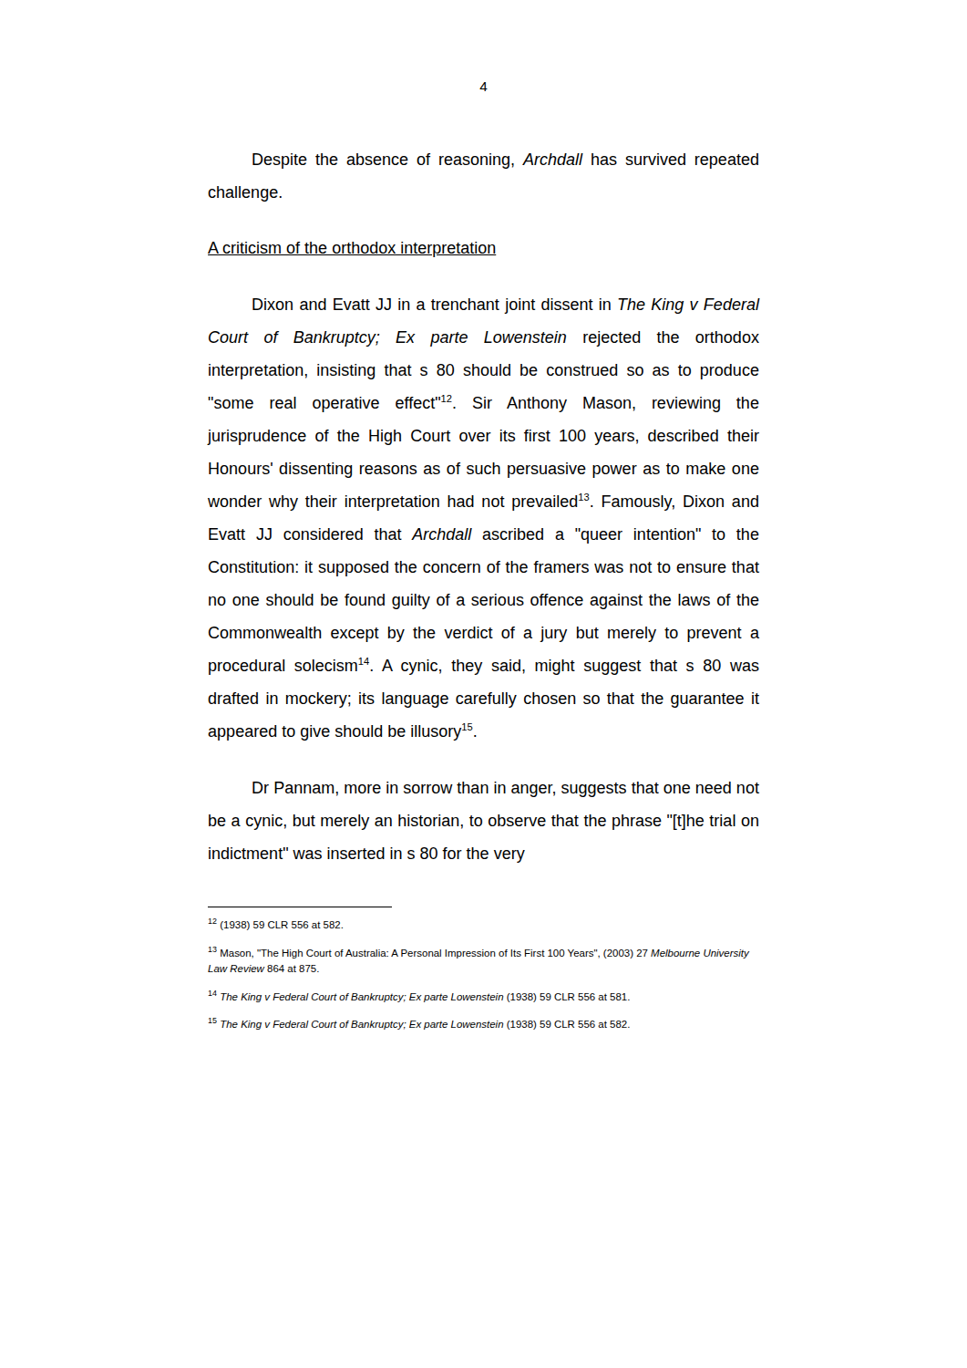4
Despite the absence of reasoning, Archdall has survived repeated challenge.
A criticism of the orthodox interpretation
Dixon and Evatt JJ in a trenchant joint dissent in The King v Federal Court of Bankruptcy; Ex parte Lowenstein rejected the orthodox interpretation, insisting that s 80 should be construed so as to produce "some real operative effect"12. Sir Anthony Mason, reviewing the jurisprudence of the High Court over its first 100 years, described their Honours' dissenting reasons as of such persuasive power as to make one wonder why their interpretation had not prevailed13. Famously, Dixon and Evatt JJ considered that Archdall ascribed a "queer intention" to the Constitution: it supposed the concern of the framers was not to ensure that no one should be found guilty of a serious offence against the laws of the Commonwealth except by the verdict of a jury but merely to prevent a procedural solecism14. A cynic, they said, might suggest that s 80 was drafted in mockery; its language carefully chosen so that the guarantee it appeared to give should be illusory15.
Dr Pannam, more in sorrow than in anger, suggests that one need not be a cynic, but merely an historian, to observe that the phrase "[t]he trial on indictment" was inserted in s 80 for the very
12 (1938) 59 CLR 556 at 582.
13 Mason, "The High Court of Australia: A Personal Impression of Its First 100 Years", (2003) 27 Melbourne University Law Review 864 at 875.
14 The King v Federal Court of Bankruptcy; Ex parte Lowenstein (1938) 59 CLR 556 at 581.
15 The King v Federal Court of Bankruptcy; Ex parte Lowenstein (1938) 59 CLR 556 at 582.